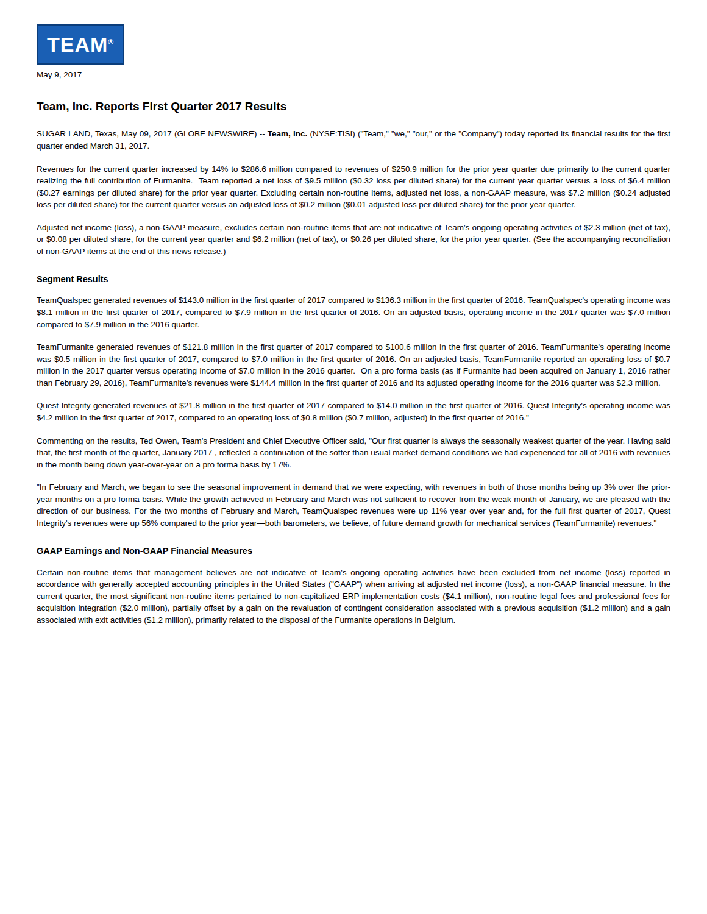TEAM®
May 9, 2017
Team, Inc. Reports First Quarter 2017 Results
SUGAR LAND, Texas, May 09, 2017 (GLOBE NEWSWIRE) -- Team, Inc. (NYSE:TISI) ("Team," "we," "our," or the "Company") today reported its financial results for the first quarter ended March 31, 2017.
Revenues for the current quarter increased by 14% to $286.6 million compared to revenues of $250.9 million for the prior year quarter due primarily to the current quarter realizing the full contribution of Furmanite. Team reported a net loss of $9.5 million ($0.32 loss per diluted share) for the current year quarter versus a loss of $6.4 million ($0.27 earnings per diluted share) for the prior year quarter. Excluding certain non-routine items, adjusted net loss, a non-GAAP measure, was $7.2 million ($0.24 adjusted loss per diluted share) for the current quarter versus an adjusted loss of $0.2 million ($0.01 adjusted loss per diluted share) for the prior year quarter.
Adjusted net income (loss), a non-GAAP measure, excludes certain non-routine items that are not indicative of Team's ongoing operating activities of $2.3 million (net of tax), or $0.08 per diluted share, for the current year quarter and $6.2 million (net of tax), or $0.26 per diluted share, for the prior year quarter. (See the accompanying reconciliation of non-GAAP items at the end of this news release.)
Segment Results
TeamQualspec generated revenues of $143.0 million in the first quarter of 2017 compared to $136.3 million in the first quarter of 2016. TeamQualspec's operating income was $8.1 million in the first quarter of 2017, compared to $7.9 million in the first quarter of 2016. On an adjusted basis, operating income in the 2017 quarter was $7.0 million compared to $7.9 million in the 2016 quarter.
TeamFurmanite generated revenues of $121.8 million in the first quarter of 2017 compared to $100.6 million in the first quarter of 2016. TeamFurmanite's operating income was $0.5 million in the first quarter of 2017, compared to $7.0 million in the first quarter of 2016. On an adjusted basis, TeamFurmanite reported an operating loss of $0.7 million in the 2017 quarter versus operating income of $7.0 million in the 2016 quarter. On a pro forma basis (as if Furmanite had been acquired on January 1, 2016 rather than February 29, 2016), TeamFurmanite's revenues were $144.4 million in the first quarter of 2016 and its adjusted operating income for the 2016 quarter was $2.3 million.
Quest Integrity generated revenues of $21.8 million in the first quarter of 2017 compared to $14.0 million in the first quarter of 2016. Quest Integrity's operating income was $4.2 million in the first quarter of 2017, compared to an operating loss of $0.8 million ($0.7 million, adjusted) in the first quarter of 2016."
Commenting on the results, Ted Owen, Team's President and Chief Executive Officer said, "Our first quarter is always the seasonally weakest quarter of the year. Having said that, the first month of the quarter, January 2017 , reflected a continuation of the softer than usual market demand conditions we had experienced for all of 2016 with revenues in the month being down year-over-year on a pro forma basis by 17%.
"In February and March, we began to see the seasonal improvement in demand that we were expecting, with revenues in both of those months being up 3% over the prior-year months on a pro forma basis. While the growth achieved in February and March was not sufficient to recover from the weak month of January, we are pleased with the direction of our business. For the two months of February and March, TeamQualspec revenues were up 11% year over year and, for the full first quarter of 2017, Quest Integrity's revenues were up 56% compared to the prior year—both barometers, we believe, of future demand growth for mechanical services (TeamFurmanite) revenues."
GAAP Earnings and Non-GAAP Financial Measures
Certain non-routine items that management believes are not indicative of Team's ongoing operating activities have been excluded from net income (loss) reported in accordance with generally accepted accounting principles in the United States ("GAAP") when arriving at adjusted net income (loss), a non-GAAP financial measure. In the current quarter, the most significant non-routine items pertained to non-capitalized ERP implementation costs ($4.1 million), non-routine legal fees and professional fees for acquisition integration ($2.0 million), partially offset by a gain on the revaluation of contingent consideration associated with a previous acquisition ($1.2 million) and a gain associated with exit activities ($1.2 million), primarily related to the disposal of the Furmanite operations in Belgium.